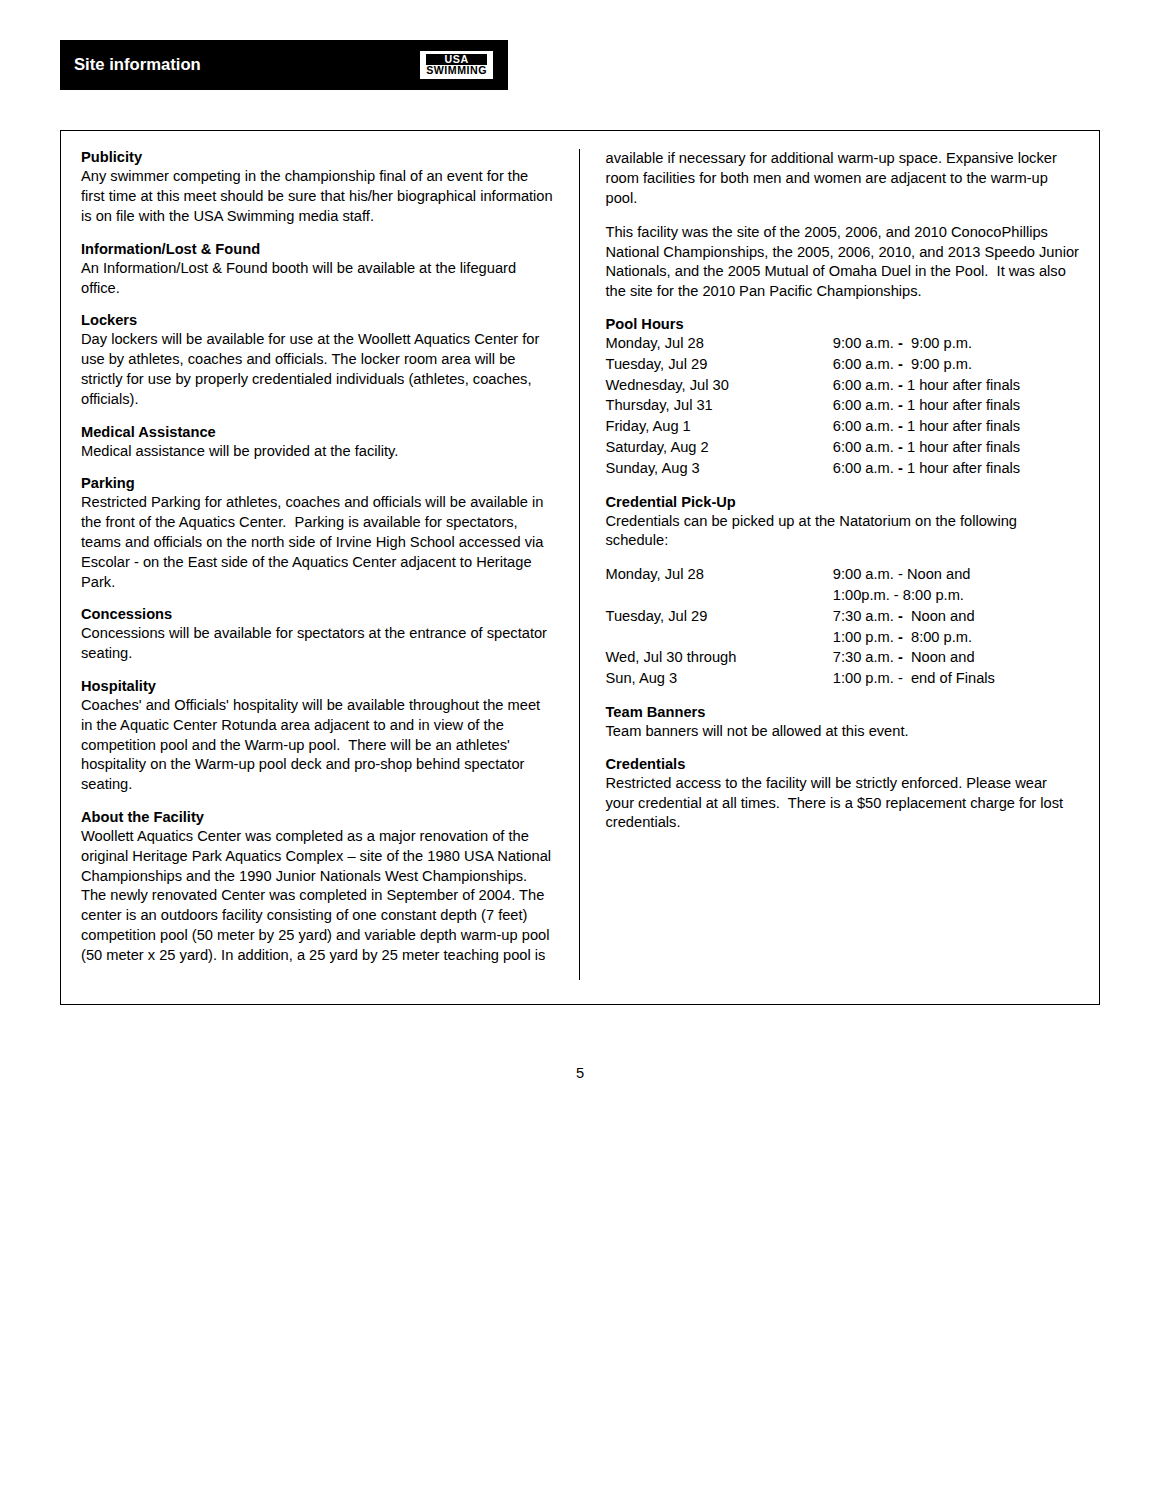Site information
USASWIMMING
Publicity
Any swimmer competing in the championship final of an event for the first time at this meet should be sure that his/her biographical information is on file with the USA Swimming media staff.
Information/Lost & Found
An Information/Lost & Found booth will be available at the lifeguard office.
Lockers
Day lockers will be available for use at the Woollett Aquatics Center for use by athletes, coaches and officials. The locker room area will be strictly for use by properly credentialed individuals (athletes, coaches, officials).
Medical Assistance
Medical assistance will be provided at the facility.
Parking
Restricted Parking for athletes, coaches and officials will be available in the front of the Aquatics Center. Parking is available for spectators, teams and officials on the north side of Irvine High School accessed via Escolar - on the East side of the Aquatics Center adjacent to Heritage Park.
Concessions
Concessions will be available for spectators at the entrance of spectator seating.
Hospitality
Coaches' and Officials' hospitality will be available throughout the meet in the Aquatic Center Rotunda area adjacent to and in view of the competition pool and the Warm-up pool. There will be an athletes' hospitality on the Warm-up pool deck and pro-shop behind spectator seating.
About the Facility
Woollett Aquatics Center was completed as a major renovation of the original Heritage Park Aquatics Complex – site of the 1980 USA National Championships and the 1990 Junior Nationals West Championships. The newly renovated Center was completed in September of 2004. The center is an outdoors facility consisting of one constant depth (7 feet) competition pool (50 meter by 25 yard) and variable depth warm-up pool (50 meter x 25 yard). In addition, a 25 yard by 25 meter teaching pool is
available if necessary for additional warm-up space. Expansive locker room facilities for both men and women are adjacent to the warm-up pool.
This facility was the site of the 2005, 2006, and 2010 ConocoPhillips National Championships, the 2005, 2006, 2010, and 2013 Speedo Junior Nationals, and the 2005 Mutual of Omaha Duel in the Pool. It was also the site for the 2010 Pan Pacific Championships.
Pool Hours
| Monday, Jul 28 | 9:00 a.m. - 9:00 p.m. |
| Tuesday, Jul 29 | 6:00 a.m. - 9:00 p.m. |
| Wednesday, Jul 30 | 6:00 a.m. - 1 hour after finals |
| Thursday, Jul 31 | 6:00 a.m. - 1 hour after finals |
| Friday, Aug 1 | 6:00 a.m. - 1 hour after finals |
| Saturday, Aug 2 | 6:00 a.m. - 1 hour after finals |
| Sunday, Aug 3 | 6:00 a.m. - 1 hour after finals |
Credential Pick-Up
Credentials can be picked up at the Natatorium on the following schedule:
| Monday, Jul 28 | 9:00 a.m. - Noon and |
| | 1:00p.m. - 8:00 p.m. |
| Tuesday, Jul 29 | 7:30 a.m. - Noon and |
| | 1:00 p.m. - 8:00 p.m. |
| Wed, Jul 30 through | 7:30 a.m. - Noon and |
| Sun, Aug 3 | 1:00 p.m. - end of Finals |
Team Banners
Team banners will not be allowed at this event.
Credentials
Restricted access to the facility will be strictly enforced. Please wear your credential at all times. There is a $50 replacement charge for lost credentials.
5